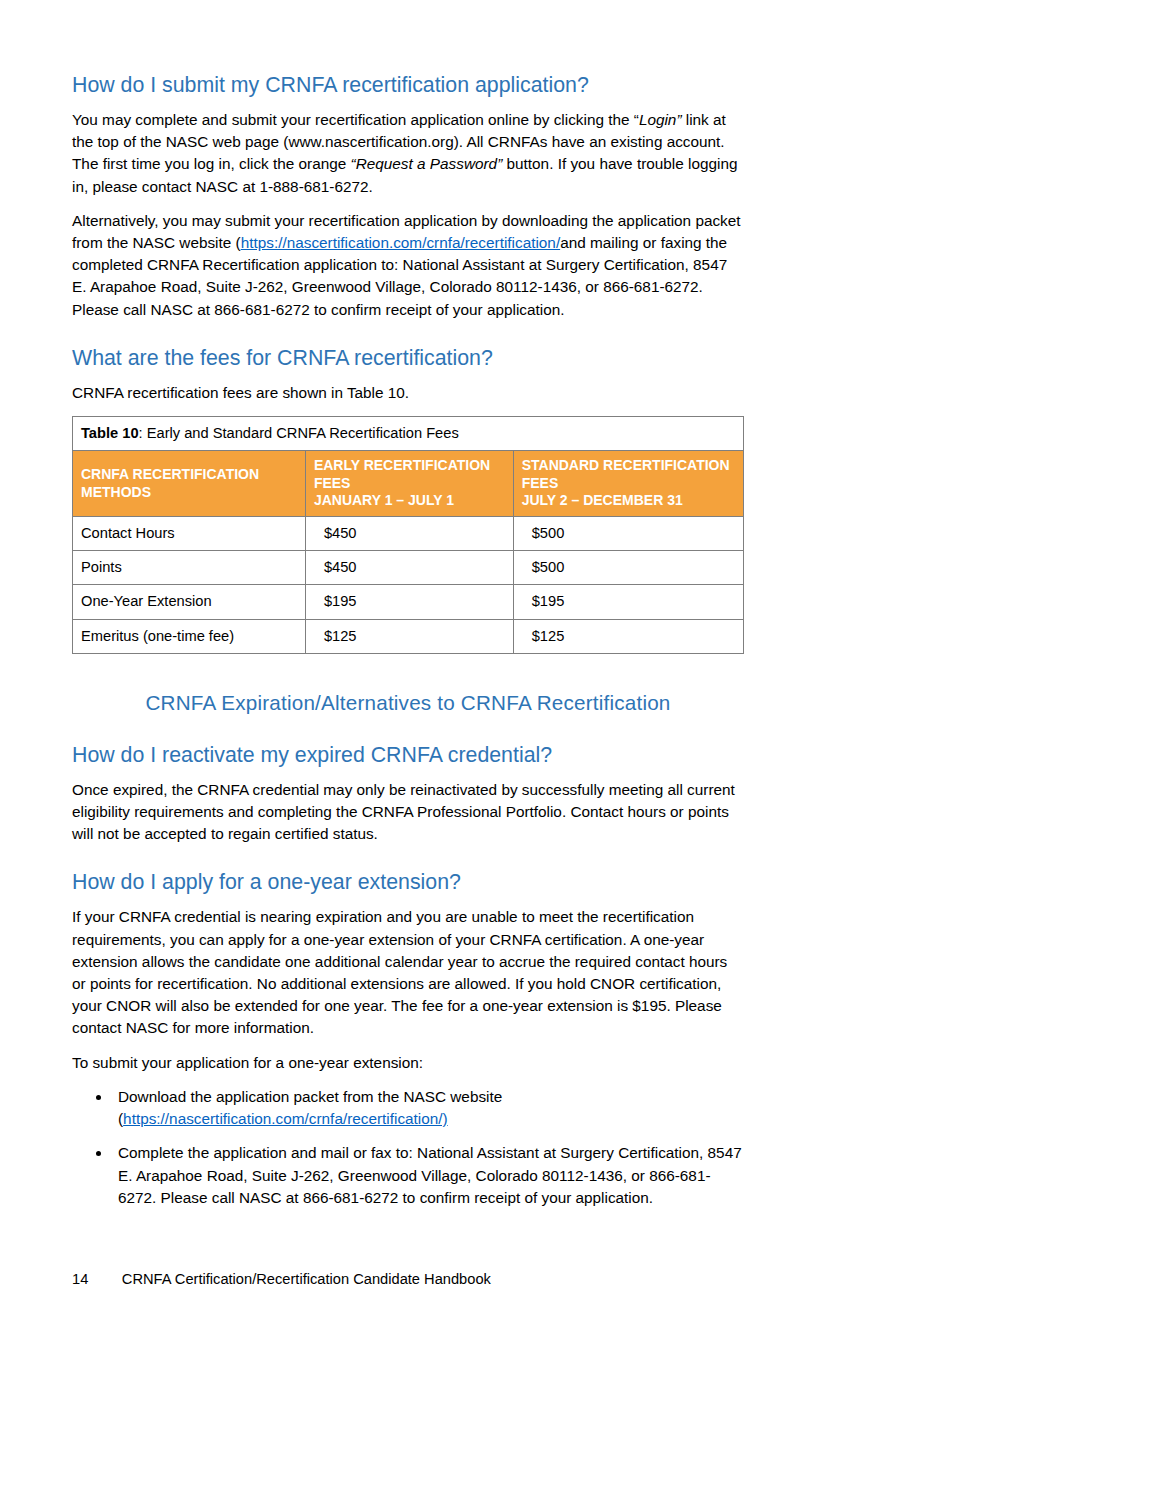How do I submit my CRNFA recertification application?
You may complete and submit your recertification application online by clicking the “Login” link at the top of the NASC web page (www.nascertification.org). All CRNFAs have an existing account. The first time you log in, click the orange “Request a Password” button. If you have trouble logging in, please contact NASC at 1-888-681-6272.
Alternatively, you may submit your recertification application by downloading the application packet from the NASC website (https://nascertification.com/crnfa/recertification/and mailing or faxing the completed CRNFA Recertification application to: National Assistant at Surgery Certification, 8547 E. Arapahoe Road, Suite J-262, Greenwood Village, Colorado 80112-1436, or 866-681-6272. Please call NASC at 866-681-6272 to confirm receipt of your application.
What are the fees for CRNFA recertification?
CRNFA recertification fees are shown in Table 10.
Table 10 : Early and Standard CRNFA Recertification Fees
| CRNFA Recertification Methods | Early Recertification Fees January 1 – July 1 | Standard Recertification Fees July 2 – December 31 |
| --- | --- | --- |
| Contact Hours | $450 | $500 |
| Points | $450 | $500 |
| One-Year Extension | $195 | $195 |
| Emeritus (one-time fee) | $125 | $125 |
CRNFA Expiration/Alternatives to CRNFA Recertification
How do I reactivate my expired CRNFA credential?
Once expired, the CRNFA credential may only be reinactivated by successfully meeting all current eligibility requirements and completing the CRNFA Professional Portfolio. Contact hours or points will not be accepted to regain certified status.
How do I apply for a one-year extension?
If your CRNFA credential is nearing expiration and you are unable to meet the recertification requirements, you can apply for a one-year extension of your CRNFA certification. A one-year extension allows the candidate one additional calendar year to accrue the required contact hours or points for recertification. No additional extensions are allowed. If you hold CNOR certification, your CNOR will also be extended for one year. The fee for a one-year extension is $195. Please contact NASC for more information.
To submit your application for a one-year extension:
Download the application packet from the NASC website (https://nascertification.com/crnfa/recertification/)
Complete the application and mail or fax to: National Assistant at Surgery Certification, 8547 E. Arapahoe Road, Suite J-262, Greenwood Village, Colorado 80112-1436, or 866-681-6272. Please call NASC at 866-681-6272 to confirm receipt of your application.
14 CRNFA Certification/Recertification Candidate Handbook